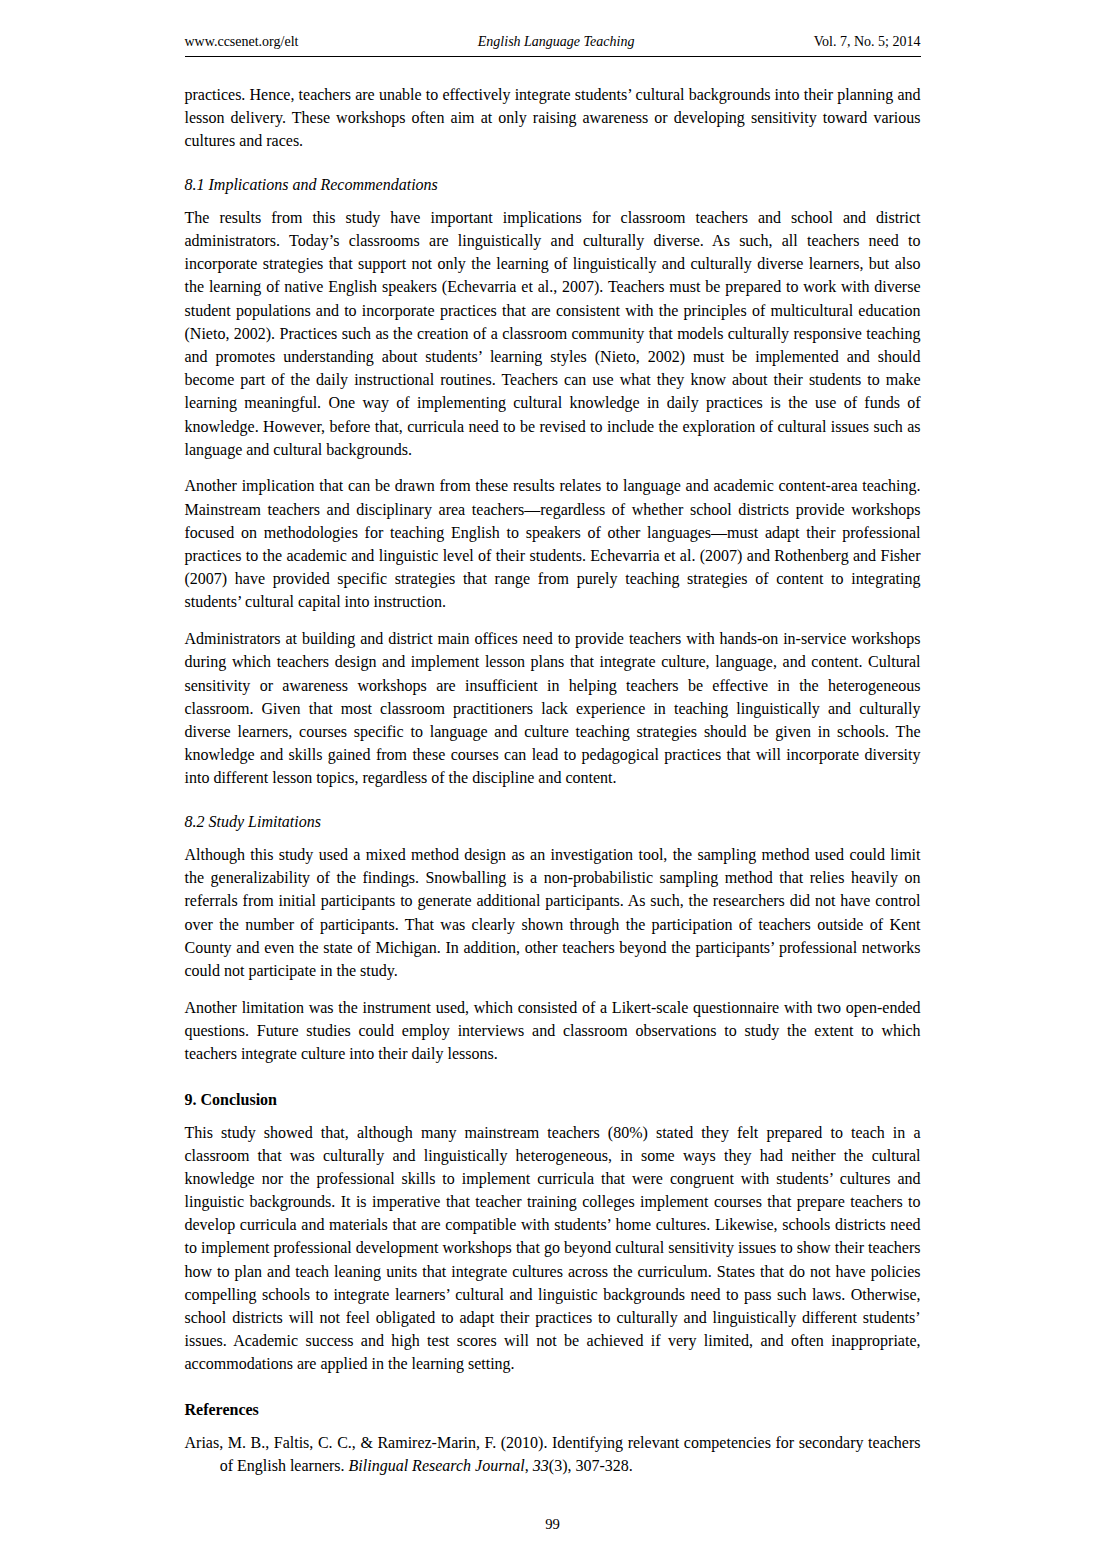www.ccsenet.org/elt English Language Teaching Vol. 7, No. 5; 2014
practices. Hence, teachers are unable to effectively integrate students’ cultural backgrounds into their planning and lesson delivery. These workshops often aim at only raising awareness or developing sensitivity toward various cultures and races.
8.1 Implications and Recommendations
The results from this study have important implications for classroom teachers and school and district administrators. Today’s classrooms are linguistically and culturally diverse. As such, all teachers need to incorporate strategies that support not only the learning of linguistically and culturally diverse learners, but also the learning of native English speakers (Echevarria et al., 2007). Teachers must be prepared to work with diverse student populations and to incorporate practices that are consistent with the principles of multicultural education (Nieto, 2002). Practices such as the creation of a classroom community that models culturally responsive teaching and promotes understanding about students’ learning styles (Nieto, 2002) must be implemented and should become part of the daily instructional routines. Teachers can use what they know about their students to make learning meaningful. One way of implementing cultural knowledge in daily practices is the use of funds of knowledge. However, before that, curricula need to be revised to include the exploration of cultural issues such as language and cultural backgrounds.
Another implication that can be drawn from these results relates to language and academic content-area teaching. Mainstream teachers and disciplinary area teachers—regardless of whether school districts provide workshops focused on methodologies for teaching English to speakers of other languages—must adapt their professional practices to the academic and linguistic level of their students. Echevarria et al. (2007) and Rothenberg and Fisher (2007) have provided specific strategies that range from purely teaching strategies of content to integrating students’ cultural capital into instruction.
Administrators at building and district main offices need to provide teachers with hands-on in-service workshops during which teachers design and implement lesson plans that integrate culture, language, and content. Cultural sensitivity or awareness workshops are insufficient in helping teachers be effective in the heterogeneous classroom. Given that most classroom practitioners lack experience in teaching linguistically and culturally diverse learners, courses specific to language and culture teaching strategies should be given in schools. The knowledge and skills gained from these courses can lead to pedagogical practices that will incorporate diversity into different lesson topics, regardless of the discipline and content.
8.2 Study Limitations
Although this study used a mixed method design as an investigation tool, the sampling method used could limit the generalizability of the findings. Snowballing is a non-probabilistic sampling method that relies heavily on referrals from initial participants to generate additional participants. As such, the researchers did not have control over the number of participants. That was clearly shown through the participation of teachers outside of Kent County and even the state of Michigan. In addition, other teachers beyond the participants’ professional networks could not participate in the study.
Another limitation was the instrument used, which consisted of a Likert-scale questionnaire with two open-ended questions. Future studies could employ interviews and classroom observations to study the extent to which teachers integrate culture into their daily lessons.
9. Conclusion
This study showed that, although many mainstream teachers (80%) stated they felt prepared to teach in a classroom that was culturally and linguistically heterogeneous, in some ways they had neither the cultural knowledge nor the professional skills to implement curricula that were congruent with students’ cultures and linguistic backgrounds. It is imperative that teacher training colleges implement courses that prepare teachers to develop curricula and materials that are compatible with students’ home cultures. Likewise, schools districts need to implement professional development workshops that go beyond cultural sensitivity issues to show their teachers how to plan and teach leaning units that integrate cultures across the curriculum. States that do not have policies compelling schools to integrate learners’ cultural and linguistic backgrounds need to pass such laws. Otherwise, school districts will not feel obligated to adapt their practices to culturally and linguistically different students’ issues. Academic success and high test scores will not be achieved if very limited, and often inappropriate, accommodations are applied in the learning setting.
References
Arias, M. B., Faltis, C. C., & Ramirez-Marin, F. (2010). Identifying relevant competencies for secondary teachers of English learners. Bilingual Research Journal, 33(3), 307-328.
99